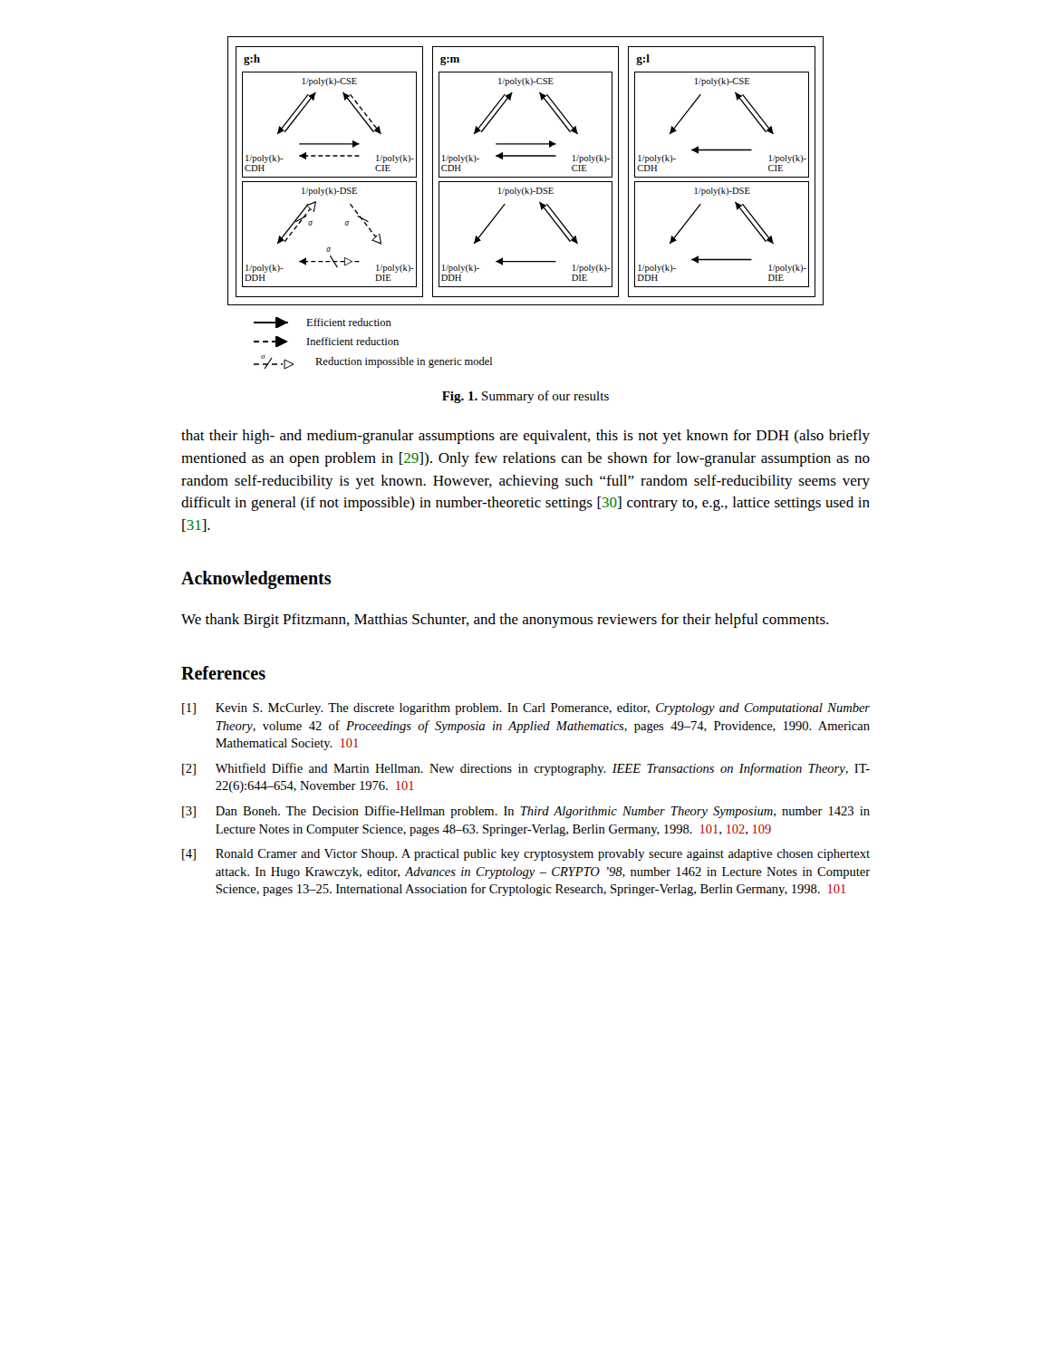g:h
1/poly(k)-CSE 1/poly(k)-
CDH 1/poly(k)-
CIE
1/poly(k)-DSE 1/poly(k)-
DDH 1/poly(k)-
DIE σ σ σ
g:m
1/poly(k)-CSE 1/poly(k)-
CDH 1/poly(k)-
CIE
1/poly(k)-DSE 1/poly(k)-
DDH 1/poly(k)-
DIE
g:l
1/poly(k)-CSE 1/poly(k)-
CDH 1/poly(k)-
CIE
1/poly(k)-DSE 1/poly(k)-
DDH 1/poly(k)-
DIE
Efficient reduction
Inefficient reduction
σ Reduction impossible in generic model
Fig. 1. Summary of our results
that their high- and medium-granular assumptions are equivalent, this is not yet known for DDH (also briefly mentioned as an open problem in [29]). Only few relations can be shown for low-granular assumption as no random self-reducibility is yet known. However, achieving such “full” random self-reducibility seems very difficult in general (if not impossible) in number-theoretic settings [30] contrary to, e.g., lattice settings used in [31].
Acknowledgements
We thank Birgit Pfitzmann, Matthias Schunter, and the anonymous reviewers for their helpful comments.
References
Kevin S. McCurley. The discrete logarithm problem. In Carl Pomerance, editor, Cryptology and Computational Number Theory, volume 42 of Proceedings of Symposia in Applied Mathematics, pages 49–74, Providence, 1990. American Mathematical Society. 101
Whitfield Diffie and Martin Hellman. New directions in cryptography. IEEE Transactions on Information Theory, IT-22(6):644–654, November 1976. 101
Dan Boneh. The Decision Diffie-Hellman problem. In Third Algorithmic Number Theory Symposium, number 1423 in Lecture Notes in Computer Science, pages 48–63. Springer-Verlag, Berlin Germany, 1998. 101, 102, 109
Ronald Cramer and Victor Shoup. A practical public key cryptosystem provably secure against adaptive chosen ciphertext attack. In Hugo Krawczyk, editor, Advances in Cryptology – CRYPTO ’98, number 1462 in Lecture Notes in Computer Science, pages 13–25. International Association for Cryptologic Research, Springer-Verlag, Berlin Germany, 1998. 101